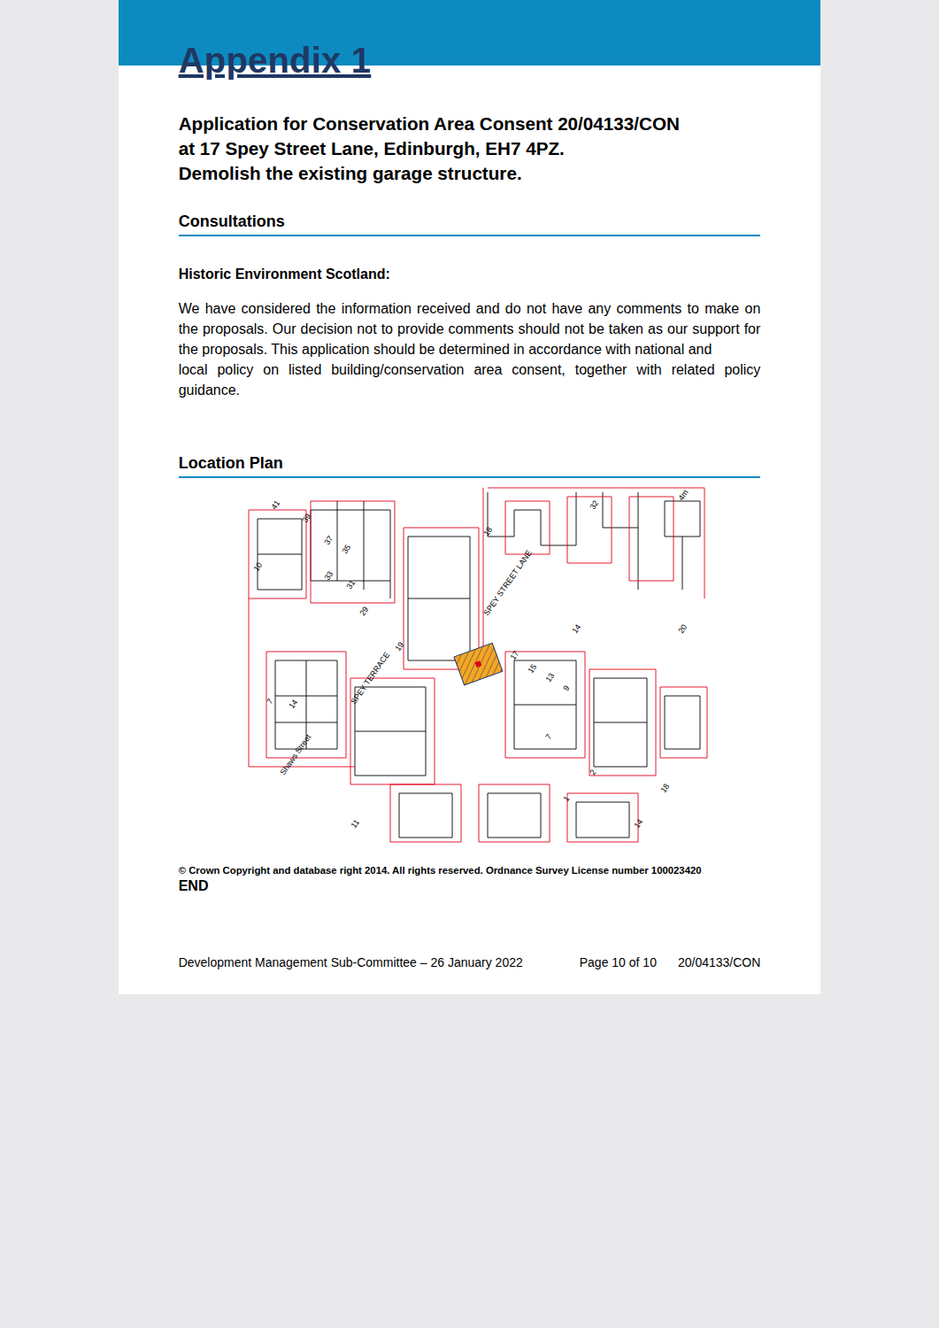Appendix 1
Application for Conservation Area Consent 20/04133/CON
at 17 Spey Street Lane, Edinburgh, EH7 4PZ.
Demolish the existing garage structure.
Consultations
Historic Environment Scotland:
We have considered the information received and do not have any comments to make on the proposals. Our decision not to provide comments should not be taken as our support for the proposals. This application should be determined in accordance with national and
local policy on listed building/conservation area consent, together with related policy guidance.
Location Plan
SPEY STREET LANE SPEY TERRACE Shaws Street 41 39 37 35 33 31 29 19 10 7 14 11 18 32 4m 17 15 13 9 14 20 7 2 1 18 14
© Crown Copyright and database right 2014. All rights reserved. Ordnance Survey License number 100023420
END
Development Management Sub-Committee – 26 January 2022 Page 10 of 10 20/04133/CON